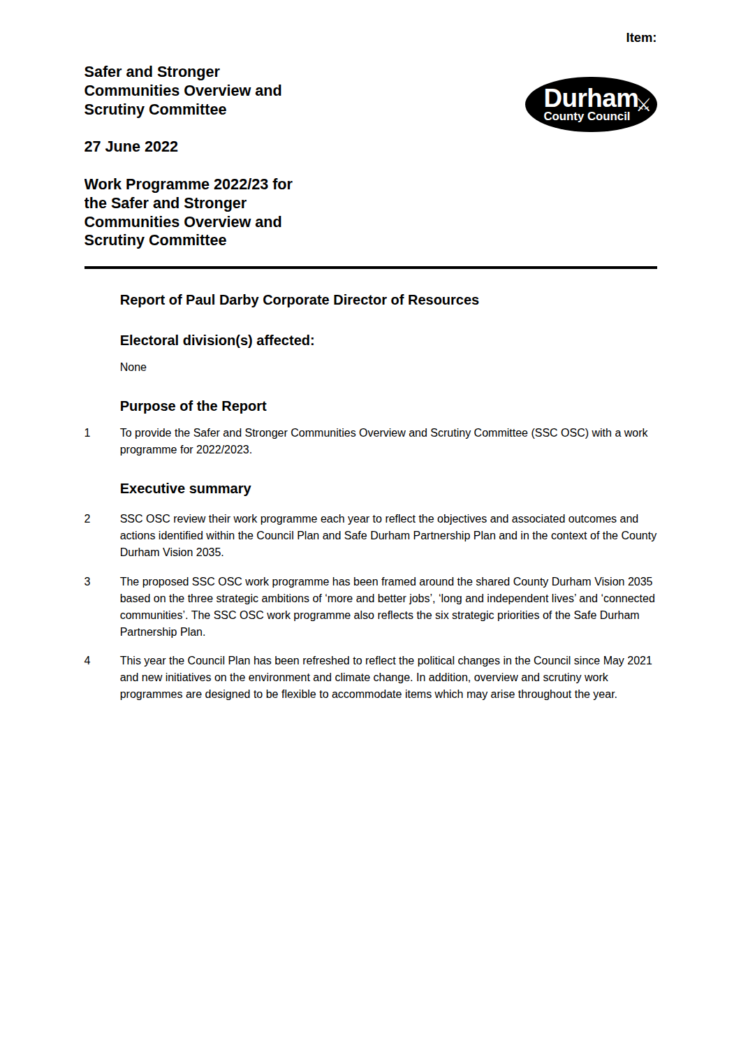Item:
Safer and Stronger
Communities Overview and
Scrutiny Committee
27 June 2022
Work Programme 2022/23 for
the Safer and Stronger
Communities Overview and
Scrutiny Committee
Durham
County Council
⚔
Report of Paul Darby Corporate Director of Resources
Electoral division(s) affected:
None
Purpose of the Report
To provide the Safer and Stronger Communities Overview and Scrutiny Committee (SSC OSC) with a work programme for 2022/2023.
Executive summary
SSC OSC review their work programme each year to reflect the objectives and associated outcomes and actions identified within the Council Plan and Safe Durham Partnership Plan and in the context of the County Durham Vision 2035.
The proposed SSC OSC work programme has been framed around the shared County Durham Vision 2035 based on the three strategic ambitions of ‘more and better jobs’, ‘long and independent lives’ and ‘connected communities’. The SSC OSC work programme also reflects the six strategic priorities of the Safe Durham Partnership Plan.
This year the Council Plan has been refreshed to reflect the political changes in the Council since May 2021 and new initiatives on the environment and climate change. In addition, overview and scrutiny work programmes are designed to be flexible to accommodate items which may arise throughout the year.